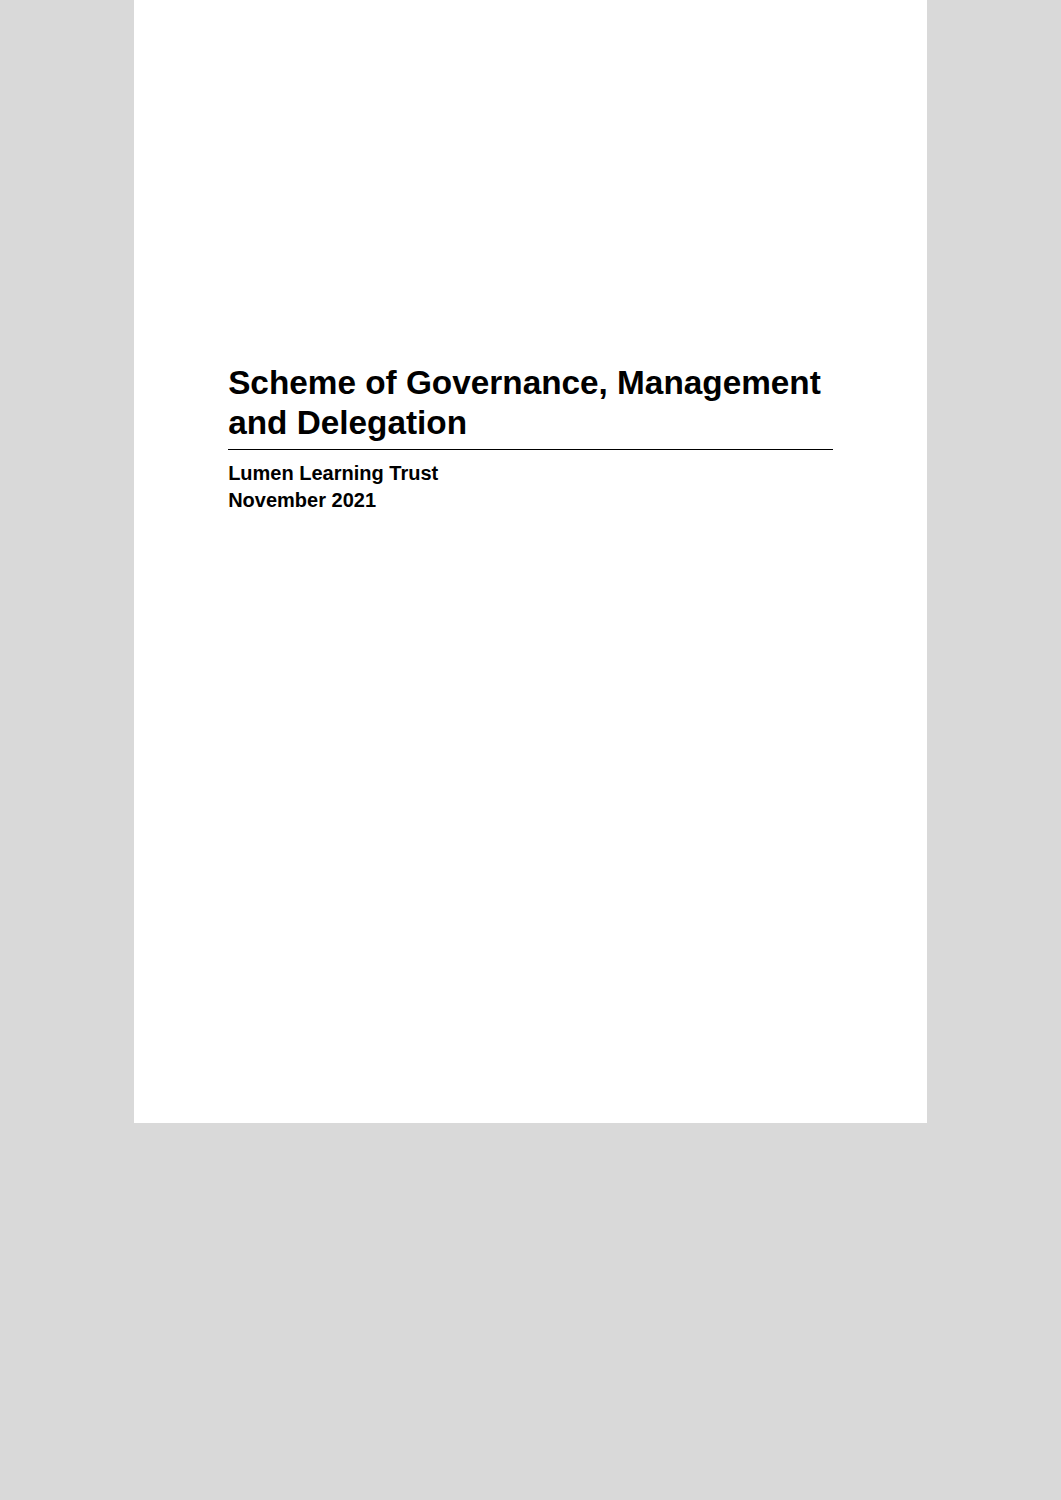Scheme of Governance, Management and Delegation
Lumen Learning Trust
November 2021